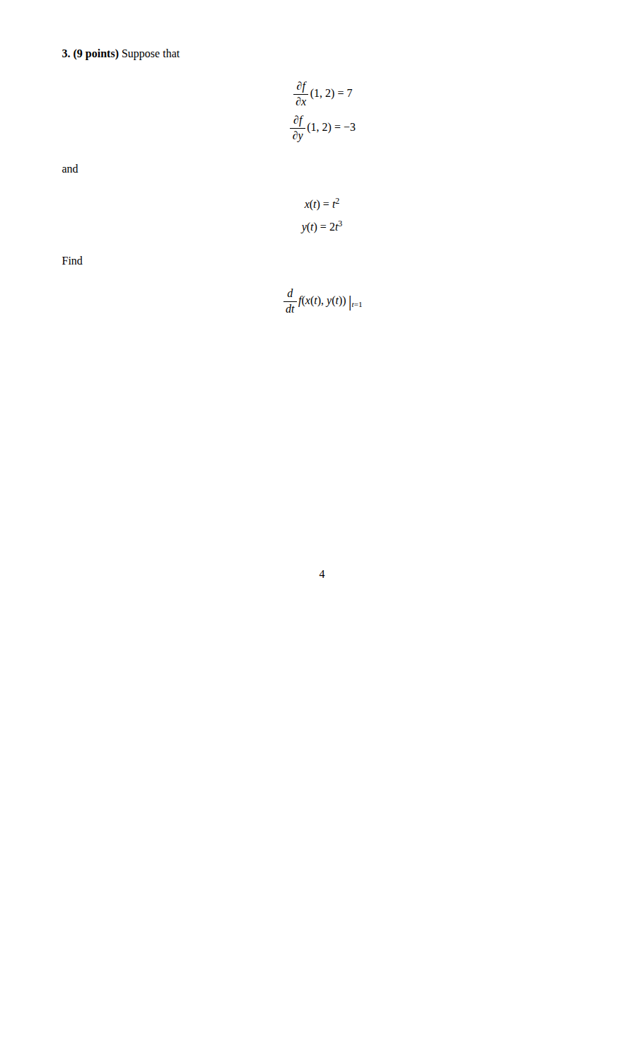3. (9 points) Suppose that
∂f∂x(1, 2) = 7 ∂f∂y(1, 2) = −3
and
x(t) = t2 y(t) = 2t3
Find
ddt f(x(t), y(t))|t=1
4